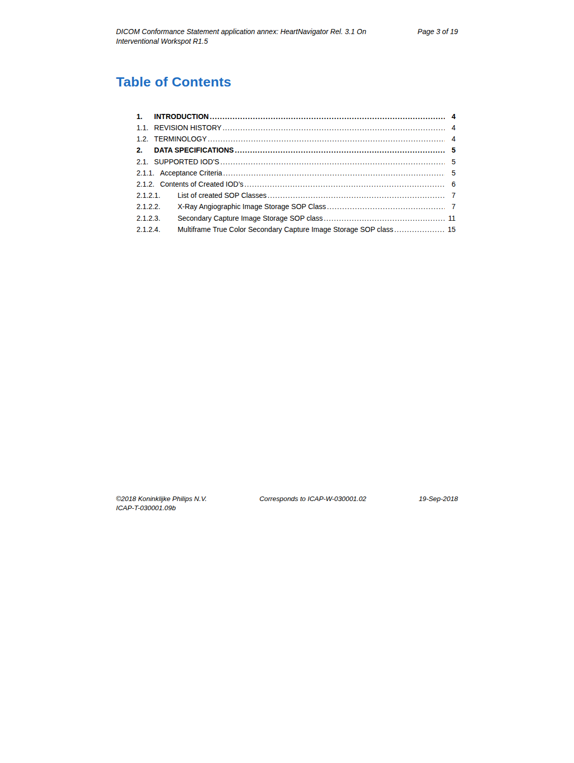DICOM Conformance Statement application annex: HeartNavigator Rel. 3.1 On Interventional Workspot R1.5
Page 3 of 19
Table of Contents
1. INTRODUCTION .................................................................................................................................. 4
1.1. REVISION HISTORY ......................................................................................................................... 4
1.2. TERMINOLOGY .............................................................................................................................. 4
2. DATA SPECIFICATIONS ....................................................................................................................... 5
2.1. SUPPORTED IOD’S ......................................................................................................................... 5
2.1.1. Acceptance Criteria ................................................................................................................................. 5
2.1.2. Contents of Created IOD’s ................................................................................................................... 6
2.1.2.1. List of created SOP Classes ....................................................................................................... 7
2.1.2.2. X-Ray Angiographic Image Storage SOP Class .......................................................................... 7
2.1.2.3. Secondary Capture Image Storage SOP class ........................................................................... 11
2.1.2.4. Multiframe True Color Secondary Capture Image Storage SOP class ....................................... 15
©2018 Koninklijke Philips N.V.
ICAP-T-030001.09b
Corresponds to ICAP-W-030001.02
19-Sep-2018